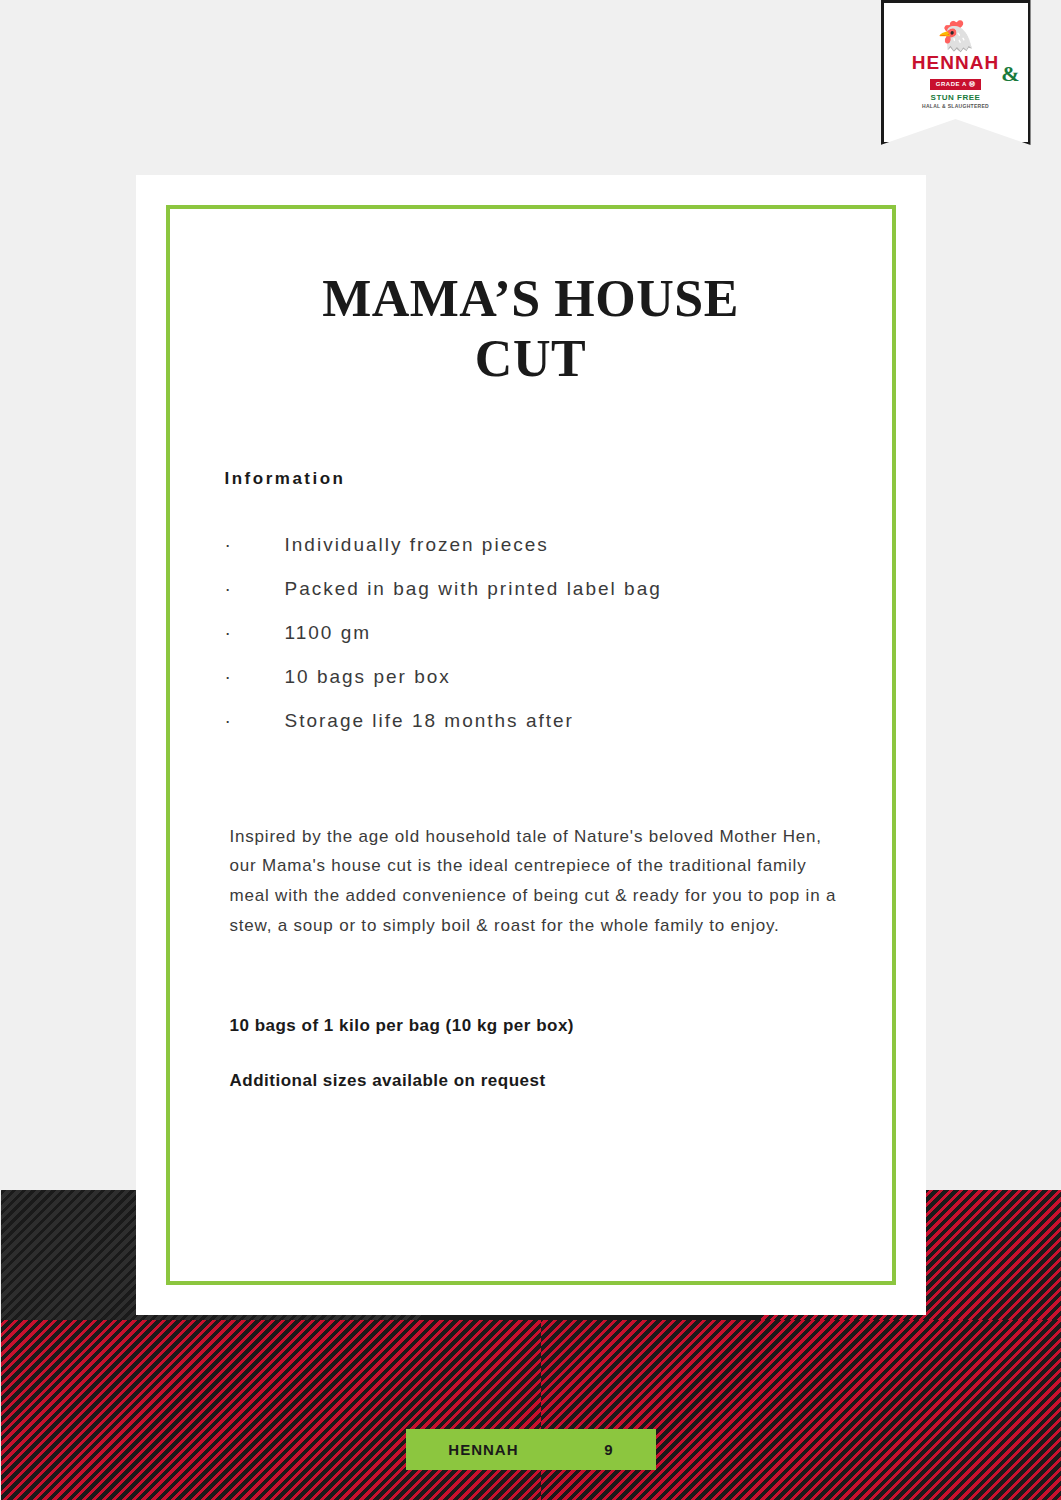🐔
HENNAH
GRADE A Ⓜ
STUN FREE HALAL & SLAUGHTERED
&
MAMA’S HOUSE
CUT
Information
Individually frozen pieces
Packed in bag with printed label bag
1100 gm
10 bags per box
Storage life 18 months after
Inspired by the age old household tale of Nature's beloved Mother Hen, our Mama's house cut is the ideal centrepiece of the traditional family meal with the added convenience of being cut & ready for you to pop in a stew, a soup or to simply boil & roast for the whole family to enjoy.
10 bags of 1 kilo per bag (10 kg per box)
Additional sizes available on request
HENNAH 9